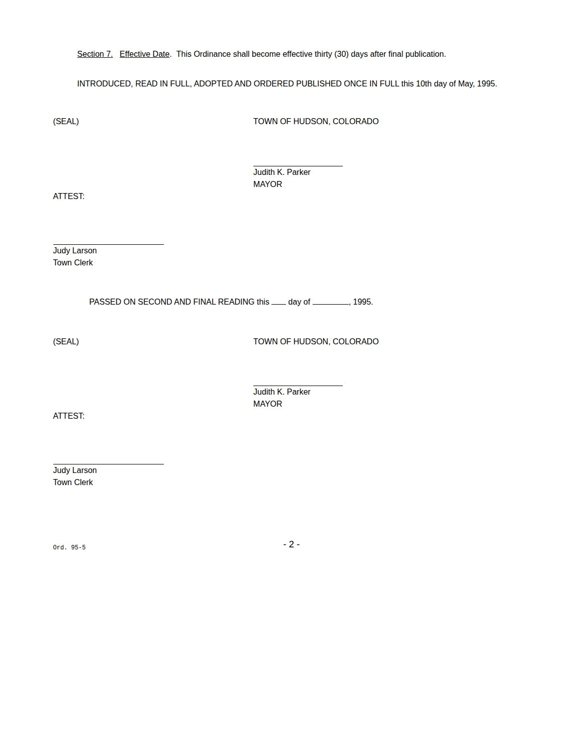Section 7. Effective Date. This Ordinance shall become effective thirty (30) days after final publication.
INTRODUCED, READ IN FULL, ADOPTED AND ORDERED PUBLISHED ONCE IN FULL this 10th day of May, 1995.
| (SEAL) | TOWN OF HUDSON, COLORADO |
| | Judith K. Parker MAYOR |
| ATTEST: | |
Judy Larson
Town Clerk
PASSED ON SECOND AND FINAL READING this day of , 1995.
| (SEAL) | TOWN OF HUDSON, COLORADO |
| | Judith K. Parker MAYOR |
| ATTEST: | |
Judy Larson
Town Clerk
Ord. 95-5 - 2 -